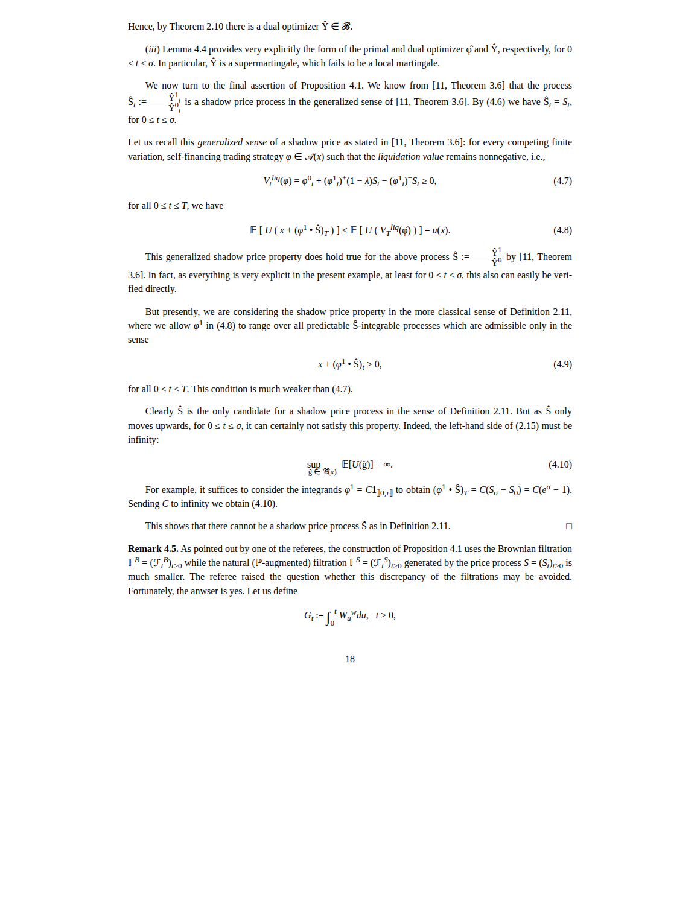Hence, by Theorem 2.10 there is a dual optimizer Ŷ ∈ 𝓑.
(iii) Lemma 4.4 provides very explicitly the form of the primal and dual optimizer φ̂ and Ŷ, respectively, for 0 ≤ t ≤ σ. In particular, Ŷ is a supermartingale, which fails to be a local martingale.
We now turn to the final assertion of Proposition 4.1. We know from [11, Theorem 3.6] that the process Ŝt := Ŷ1t Ŷ0t is a shadow price process in the generalized sense of [11, Theorem 3.6]. By (4.6) we have Ŝt = St, for 0 ≤ t ≤ σ.
Let us recall this generalized sense of a shadow price as stated in [11, Theorem 3.6]: for every competing finite variation, self-financing trading strategy φ ∈ 𝒜(x) such that the liquidation value remains nonnegative, i.e.,
Vtliq(φ) = φ0t + (φ1t)+(1 − λ)St − (φ1t)−St ≥ 0, (4.7)
for all 0 ≤ t ≤ T, we have
𝔼 [ U ( x + (φ1 • Ŝ)T ) ] ≤ 𝔼 [ U ( VTliq(φ̂) ) ] = u(x). (4.8)
This generalized shadow price property does hold true for the above process Ŝ := Ŷ1 Ŷ0 by [11, Theorem 3.6]. In fact, as everything is very explicit in the present example, at least for 0 ≤ t ≤ σ, this also can easily be verified directly.
But presently, we are considering the shadow price property in the more classical sense of Definition 2.11, where we allow φ1 in (4.8) to range over all predictable Ŝ-integrable processes which are admissible only in the sense
x + (φ1 • Ŝ)t ≥ 0, (4.9)
for all 0 ≤ t ≤ T. This condition is much weaker than (4.7).
Clearly Ŝ is the only candidate for a shadow price process in the sense of Definition 2.11. But as Ŝ only moves upwards, for 0 ≤ t ≤ σ, it can certainly not satisfy this property. Indeed, the left-hand side of (2.15) must be infinity:
supg̃ ∈ 𝒞̃(x) 𝔼[U(g̃)] = ∞. (4.10)
For example, it suffices to consider the integrands φ1 = C 1⟧0,τ⟧ to obtain (φ1 • Ŝ)T = C(Sσ − S0) = C(eσ − 1). Sending C to infinity we obtain (4.10).
This shows that there cannot be a shadow price process S̃ as in Definition 2.11. □
Remark 4.5. As pointed out by one of the referees, the construction of Proposition 4.1 uses the Brownian filtration 𝔽B = (ℱtB)t≥0 while the natural (ℙ-augmented) filtration 𝔽S = (ℱtS)t≥0 generated by the price process S = (St)t≥0 is much smaller. The referee raised the question whether this discrepancy of the filtrations may be avoided. Fortunately, the anwser is yes. Let us define
Gt := ∫0t Wuwdu, t ≥ 0,
18